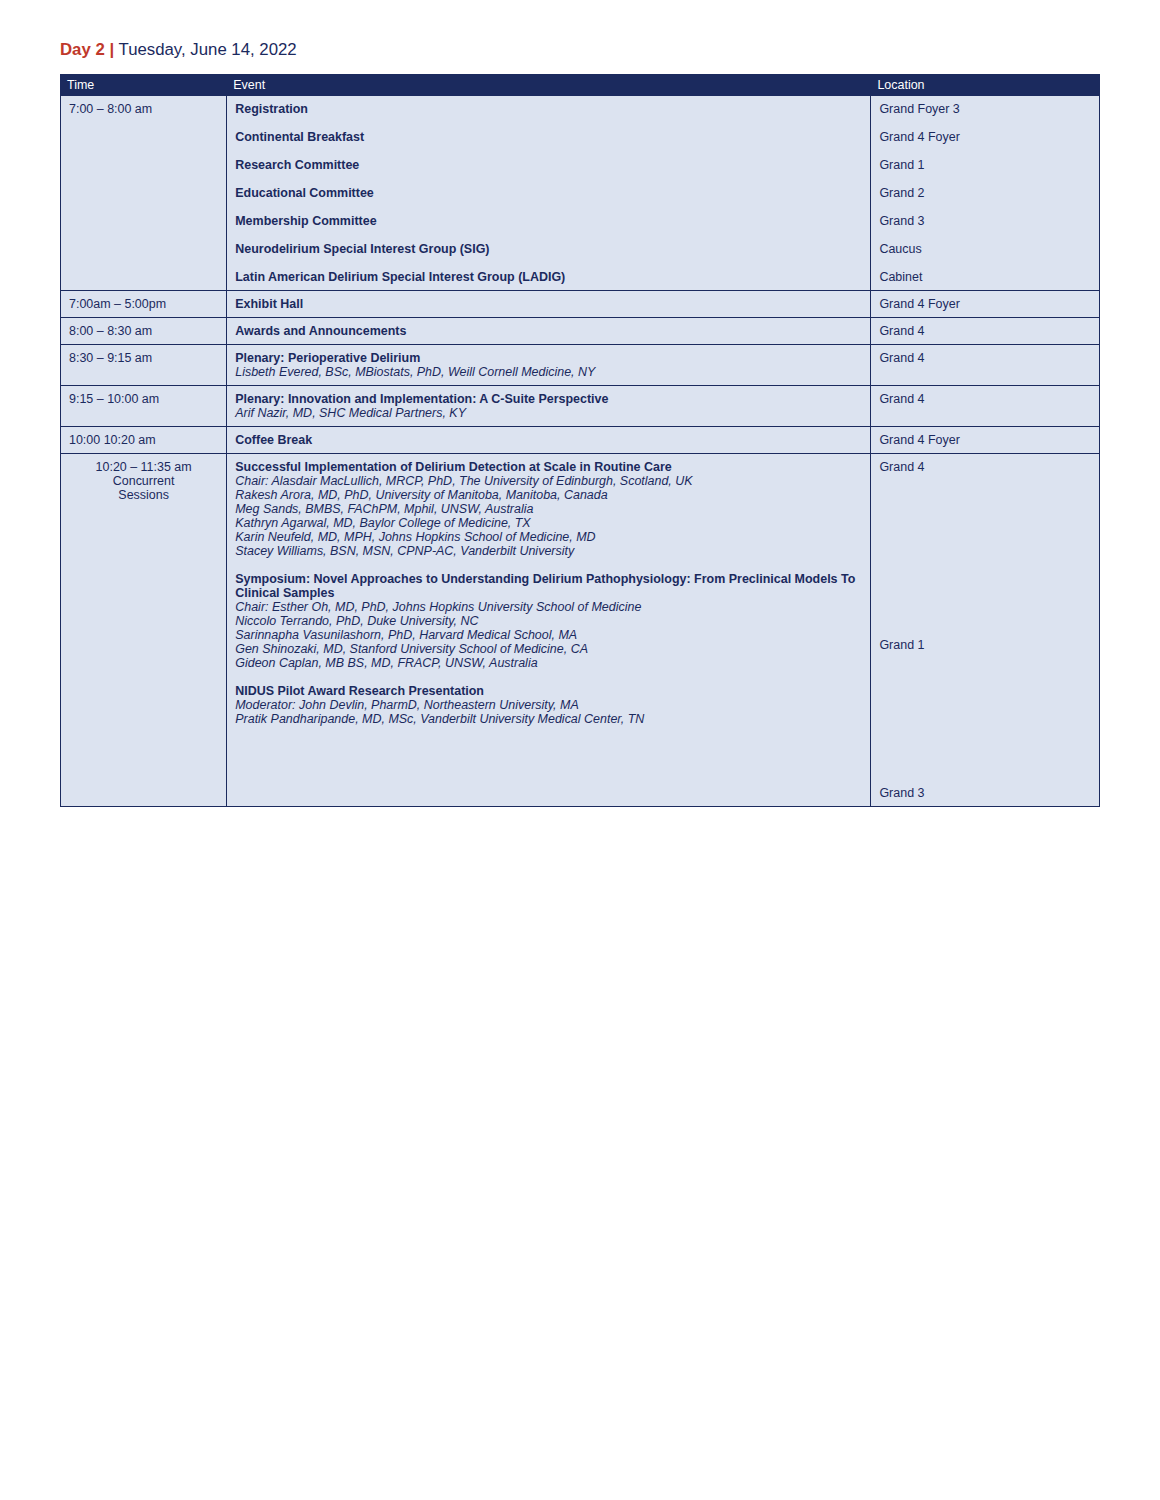Day 2 | Tuesday, June 14, 2022
| Time | Event | Location |
| --- | --- | --- |
| 7:00 – 8:00 am | Registration Continental Breakfast Research Committee Educational Committee Membership Committee Neurodelirium Special Interest Group (SIG) Latin American Delirium Special Interest Group (LADIG) | Grand Foyer 3 Grand 4 Foyer Grand 1 Grand 2 Grand 3 Caucus Cabinet |
| 7:00am – 5:00pm | Exhibit Hall | Grand 4 Foyer |
| 8:00 – 8:30 am | Awards and Announcements | Grand 4 |
| 8:30 – 9:15 am | Plenary: Perioperative Delirium Lisbeth Evered, BSc, MBiostats, PhD, Weill Cornell Medicine, NY | Grand 4 |
| 9:15 – 10:00 am | Plenary: Innovation and Implementation: A C-Suite Perspective Arif Nazir, MD, SHC Medical Partners, KY | Grand 4 |
| 10:00 10:20 am | Coffee Break | Grand 4 Foyer |
| 10:20 – 11:35 am Concurrent Sessions | Successful Implementation of Delirium Detection at Scale in Routine Care Chair: Alasdair MacLullich, MRCP, PhD, The University of Edinburgh, Scotland, UK Rakesh Arora, MD, PhD, University of Manitoba, Manitoba, Canada Meg Sands, BMBS, FAChPM, Mphil, UNSW, Australia Kathryn Agarwal, MD, Baylor College of Medicine, TX Karin Neufeld, MD, MPH, Johns Hopkins School of Medicine, MD Stacey Williams, BSN, MSN, CPNP-AC, Vanderbilt University Symposium: Novel Approaches to Understanding Delirium Pathophysiology: From Preclinical Models To Clinical Samples Chair: Esther Oh, MD, PhD, Johns Hopkins University School of Medicine Niccolo Terrando, PhD, Duke University, NC Sarinnapha Vasunilashorn, PhD, Harvard Medical School, MA Gen Shinozaki, MD, Stanford University School of Medicine, CA Gideon Caplan, MB BS, MD, FRACP, UNSW, Australia NIDUS Pilot Award Research Presentation Moderator: John Devlin, PharmD, Northeastern University, MA Pratik Pandharipande, MD, MSc, Vanderbilt University Medical Center, TN | Grand 4 Grand 1 Grand 3 |